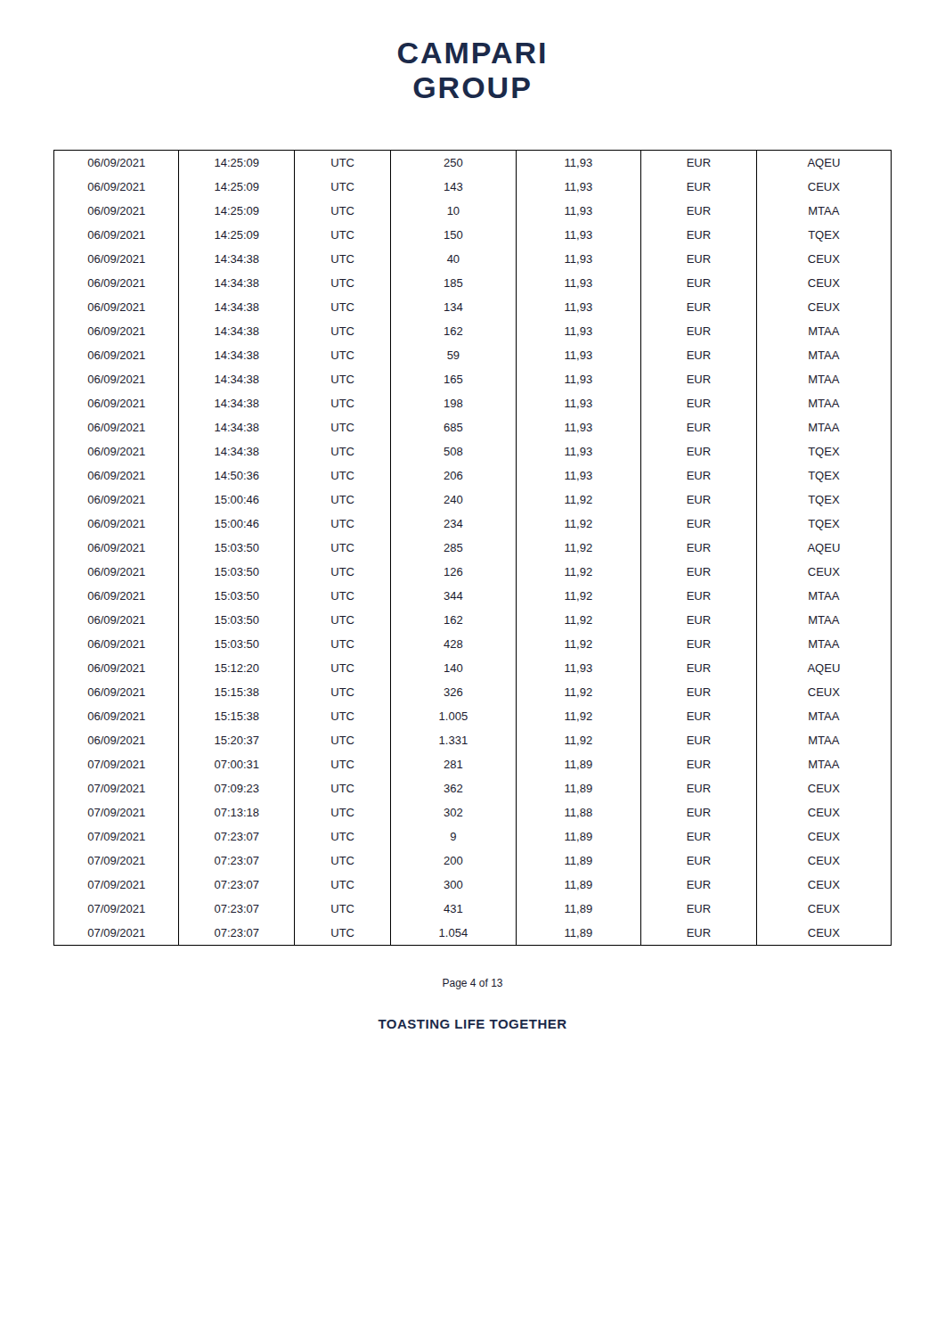CAMPARI
GROUP
| 06/09/2021 | 14:25:09 | UTC | 250 | 11,93 | EUR | AQEU |
| 06/09/2021 | 14:25:09 | UTC | 143 | 11,93 | EUR | CEUX |
| 06/09/2021 | 14:25:09 | UTC | 10 | 11,93 | EUR | MTAA |
| 06/09/2021 | 14:25:09 | UTC | 150 | 11,93 | EUR | TQEX |
| 06/09/2021 | 14:34:38 | UTC | 40 | 11,93 | EUR | CEUX |
| 06/09/2021 | 14:34:38 | UTC | 185 | 11,93 | EUR | CEUX |
| 06/09/2021 | 14:34:38 | UTC | 134 | 11,93 | EUR | CEUX |
| 06/09/2021 | 14:34:38 | UTC | 162 | 11,93 | EUR | MTAA |
| 06/09/2021 | 14:34:38 | UTC | 59 | 11,93 | EUR | MTAA |
| 06/09/2021 | 14:34:38 | UTC | 165 | 11,93 | EUR | MTAA |
| 06/09/2021 | 14:34:38 | UTC | 198 | 11,93 | EUR | MTAA |
| 06/09/2021 | 14:34:38 | UTC | 685 | 11,93 | EUR | MTAA |
| 06/09/2021 | 14:34:38 | UTC | 508 | 11,93 | EUR | TQEX |
| 06/09/2021 | 14:50:36 | UTC | 206 | 11,93 | EUR | TQEX |
| 06/09/2021 | 15:00:46 | UTC | 240 | 11,92 | EUR | TQEX |
| 06/09/2021 | 15:00:46 | UTC | 234 | 11,92 | EUR | TQEX |
| 06/09/2021 | 15:03:50 | UTC | 285 | 11,92 | EUR | AQEU |
| 06/09/2021 | 15:03:50 | UTC | 126 | 11,92 | EUR | CEUX |
| 06/09/2021 | 15:03:50 | UTC | 344 | 11,92 | EUR | MTAA |
| 06/09/2021 | 15:03:50 | UTC | 162 | 11,92 | EUR | MTAA |
| 06/09/2021 | 15:03:50 | UTC | 428 | 11,92 | EUR | MTAA |
| 06/09/2021 | 15:12:20 | UTC | 140 | 11,93 | EUR | AQEU |
| 06/09/2021 | 15:15:38 | UTC | 326 | 11,92 | EUR | CEUX |
| 06/09/2021 | 15:15:38 | UTC | 1.005 | 11,92 | EUR | MTAA |
| 06/09/2021 | 15:20:37 | UTC | 1.331 | 11,92 | EUR | MTAA |
| 07/09/2021 | 07:00:31 | UTC | 281 | 11,89 | EUR | MTAA |
| 07/09/2021 | 07:09:23 | UTC | 362 | 11,89 | EUR | CEUX |
| 07/09/2021 | 07:13:18 | UTC | 302 | 11,88 | EUR | CEUX |
| 07/09/2021 | 07:23:07 | UTC | 9 | 11,89 | EUR | CEUX |
| 07/09/2021 | 07:23:07 | UTC | 200 | 11,89 | EUR | CEUX |
| 07/09/2021 | 07:23:07 | UTC | 300 | 11,89 | EUR | CEUX |
| 07/09/2021 | 07:23:07 | UTC | 431 | 11,89 | EUR | CEUX |
| 07/09/2021 | 07:23:07 | UTC | 1.054 | 11,89 | EUR | CEUX |
Page 4 of 13
TOASTING LIFE TOGETHER